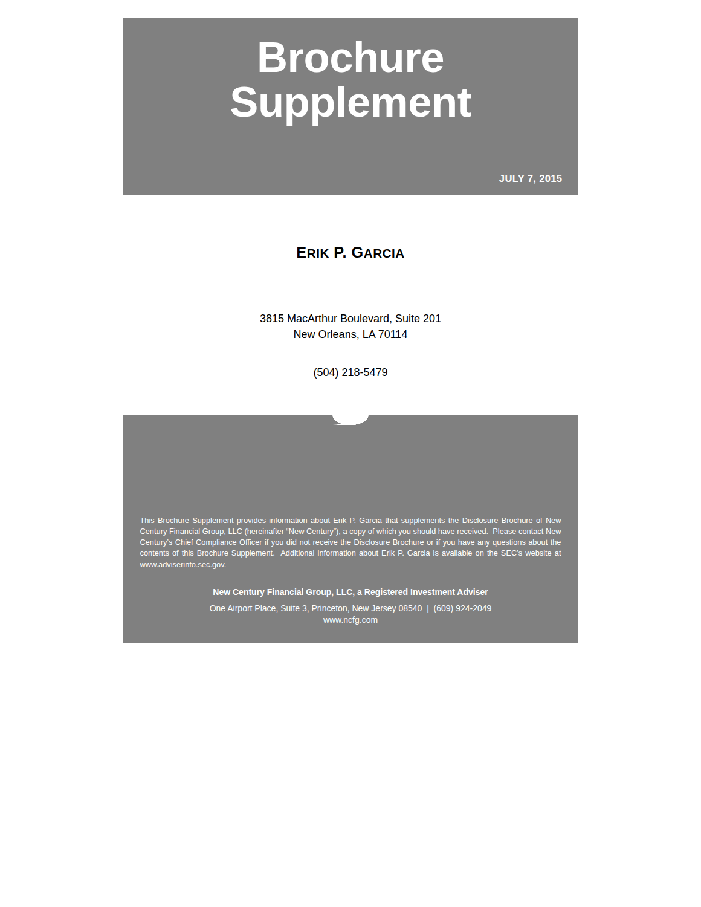Brochure Supplement
JULY 7, 2015
ERIK P. GARCIA
3815 MacArthur Boulevard, Suite 201
New Orleans, LA 70114
(504) 218-5479
This Brochure Supplement provides information about Erik P. Garcia that supplements the Disclosure Brochure of New Century Financial Group, LLC (hereinafter “New Century”), a copy of which you should have received. Please contact New Century’s Chief Compliance Officer if you did not receive the Disclosure Brochure or if you have any questions about the contents of this Brochure Supplement. Additional information about Erik P. Garcia is available on the SEC’s website at www.adviserinfo.sec.gov.
New Century Financial Group, LLC, a Registered Investment Adviser
One Airport Place, Suite 3, Princeton, New Jersey 08540 | (609) 924-2049
www.ncfg.com